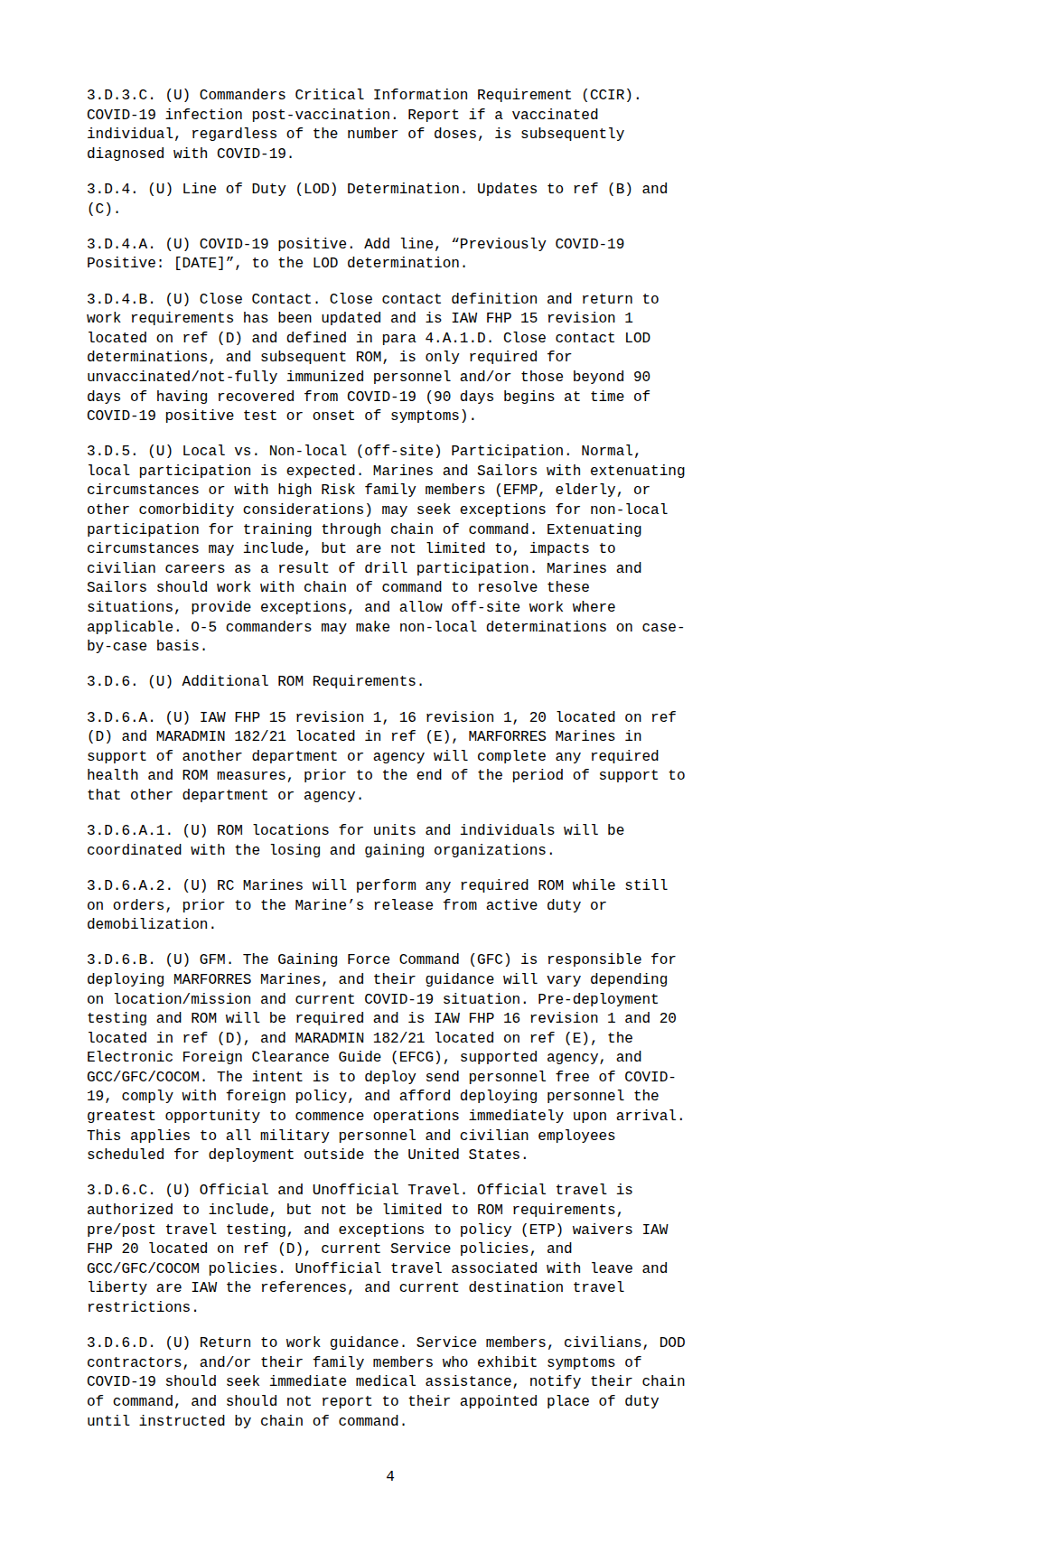3.D.3.C. (U) Commanders Critical Information Requirement (CCIR). COVID-19 infection post-vaccination. Report if a vaccinated individual, regardless of the number of doses, is subsequently diagnosed with COVID-19.
3.D.4. (U) Line of Duty (LOD) Determination. Updates to ref (B) and (C).
3.D.4.A. (U) COVID-19 positive. Add line, “Previously COVID-19 Positive: [DATE]”, to the LOD determination.
3.D.4.B. (U) Close Contact. Close contact definition and return to work requirements has been updated and is IAW FHP 15 revision 1 located on ref (D) and defined in para 4.A.1.D. Close contact LOD determinations, and subsequent ROM, is only required for unvaccinated/not-fully immunized personnel and/or those beyond 90 days of having recovered from COVID-19 (90 days begins at time of COVID-19 positive test or onset of symptoms).
3.D.5. (U) Local vs. Non-local (off-site) Participation. Normal, local participation is expected. Marines and Sailors with extenuating circumstances or with high Risk family members (EFMP, elderly, or other comorbidity considerations) may seek exceptions for non-local participation for training through chain of command. Extenuating circumstances may include, but are not limited to, impacts to civilian careers as a result of drill participation. Marines and Sailors should work with chain of command to resolve these situations, provide exceptions, and allow off-site work where applicable. O-5 commanders may make non-local determinations on case-by-case basis.
3.D.6. (U) Additional ROM Requirements.
3.D.6.A. (U) IAW FHP 15 revision 1, 16 revision 1, 20 located on ref (D) and MARADMIN 182/21 located in ref (E), MARFORRES Marines in support of another department or agency will complete any required health and ROM measures, prior to the end of the period of support to that other department or agency.
3.D.6.A.1. (U) ROM locations for units and individuals will be coordinated with the losing and gaining organizations.
3.D.6.A.2. (U) RC Marines will perform any required ROM while still on orders, prior to the Marine’s release from active duty or demobilization.
3.D.6.B. (U) GFM. The Gaining Force Command (GFC) is responsible for deploying MARFORRES Marines, and their guidance will vary depending on location/mission and current COVID-19 situation. Pre-deployment testing and ROM will be required and is IAW FHP 16 revision 1 and 20 located in ref (D), and MARADMIN 182/21 located on ref (E), the Electronic Foreign Clearance Guide (EFCG), supported agency, and GCC/GFC/COCOM. The intent is to deploy send personnel free of COVID-19, comply with foreign policy, and afford deploying personnel the greatest opportunity to commence operations immediately upon arrival. This applies to all military personnel and civilian employees scheduled for deployment outside the United States.
3.D.6.C. (U) Official and Unofficial Travel. Official travel is authorized to include, but not be limited to ROM requirements, pre/post travel testing, and exceptions to policy (ETP) waivers IAW FHP 20 located on ref (D), current Service policies, and GCC/GFC/COCOM policies. Unofficial travel associated with leave and liberty are IAW the references, and current destination travel restrictions.
3.D.6.D. (U) Return to work guidance. Service members, civilians, DOD contractors, and/or their family members who exhibit symptoms of COVID-19 should seek immediate medical assistance, notify their chain of command, and should not report to their appointed place of duty until instructed by chain of command.
4